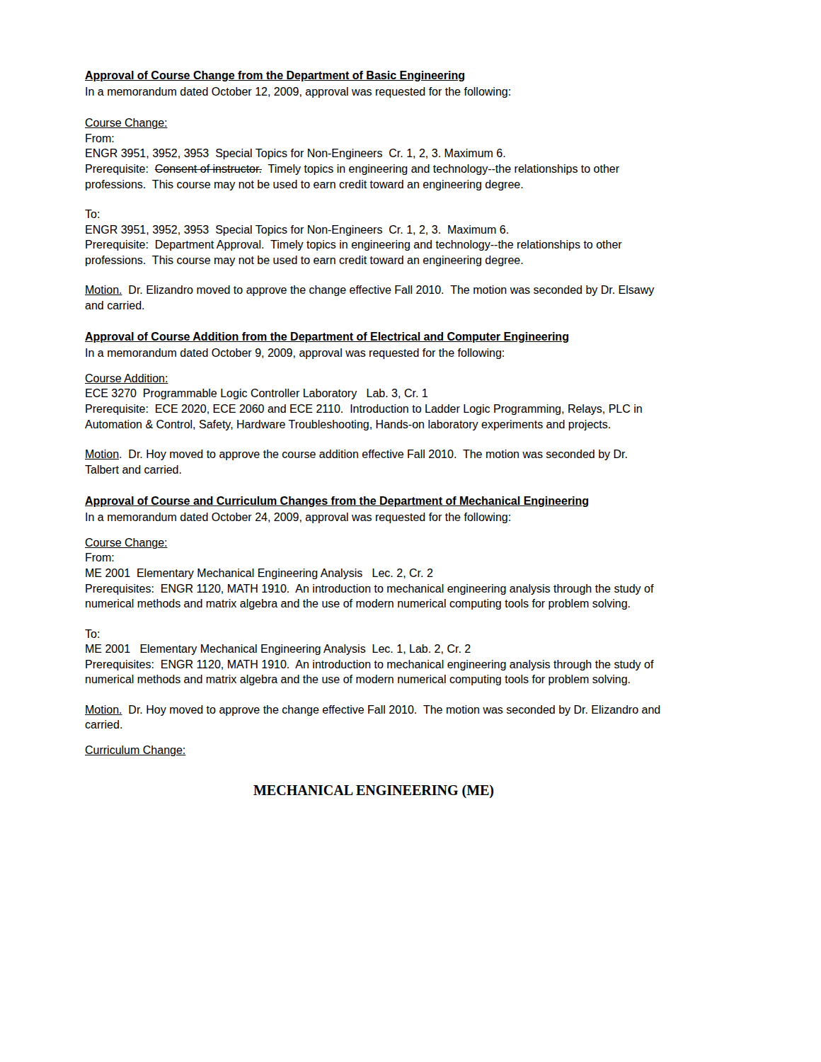Approval of Course Change from the Department of Basic Engineering
In a memorandum dated October 12, 2009, approval was requested for the following:
Course Change:
From:
ENGR 3951, 3952, 3953 Special Topics for Non-Engineers Cr. 1, 2, 3. Maximum 6.
Prerequisite: Consent of instructor. Timely topics in engineering and technology--the relationships to other professions. This course may not be used to earn credit toward an engineering degree.
To:
ENGR 3951, 3952, 3953 Special Topics for Non-Engineers Cr. 1, 2, 3. Maximum 6.
Prerequisite: Department Approval. Timely topics in engineering and technology--the relationships to other professions. This course may not be used to earn credit toward an engineering degree.
Motion. Dr. Elizandro moved to approve the change effective Fall 2010. The motion was seconded by Dr. Elsawy and carried.
Approval of Course Addition from the Department of Electrical and Computer Engineering
In a memorandum dated October 9, 2009, approval was requested for the following:
Course Addition:
ECE 3270 Programmable Logic Controller Laboratory Lab. 3, Cr. 1
Prerequisite: ECE 2020, ECE 2060 and ECE 2110. Introduction to Ladder Logic Programming, Relays, PLC in Automation & Control, Safety, Hardware Troubleshooting, Hands-on laboratory experiments and projects.
Motion. Dr. Hoy moved to approve the course addition effective Fall 2010. The motion was seconded by Dr. Talbert and carried.
Approval of Course and Curriculum Changes from the Department of Mechanical Engineering
In a memorandum dated October 24, 2009, approval was requested for the following:
Course Change:
From:
ME 2001 Elementary Mechanical Engineering Analysis Lec. 2, Cr. 2
Prerequisites: ENGR 1120, MATH 1910. An introduction to mechanical engineering analysis through the study of numerical methods and matrix algebra and the use of modern numerical computing tools for problem solving.
To:
ME 2001 Elementary Mechanical Engineering Analysis Lec. 1, Lab. 2, Cr. 2
Prerequisites: ENGR 1120, MATH 1910. An introduction to mechanical engineering analysis through the study of numerical methods and matrix algebra and the use of modern numerical computing tools for problem solving.
Motion. Dr. Hoy moved to approve the change effective Fall 2010. The motion was seconded by Dr. Elizandro and carried.
Curriculum Change:
MECHANICAL ENGINEERING (ME)